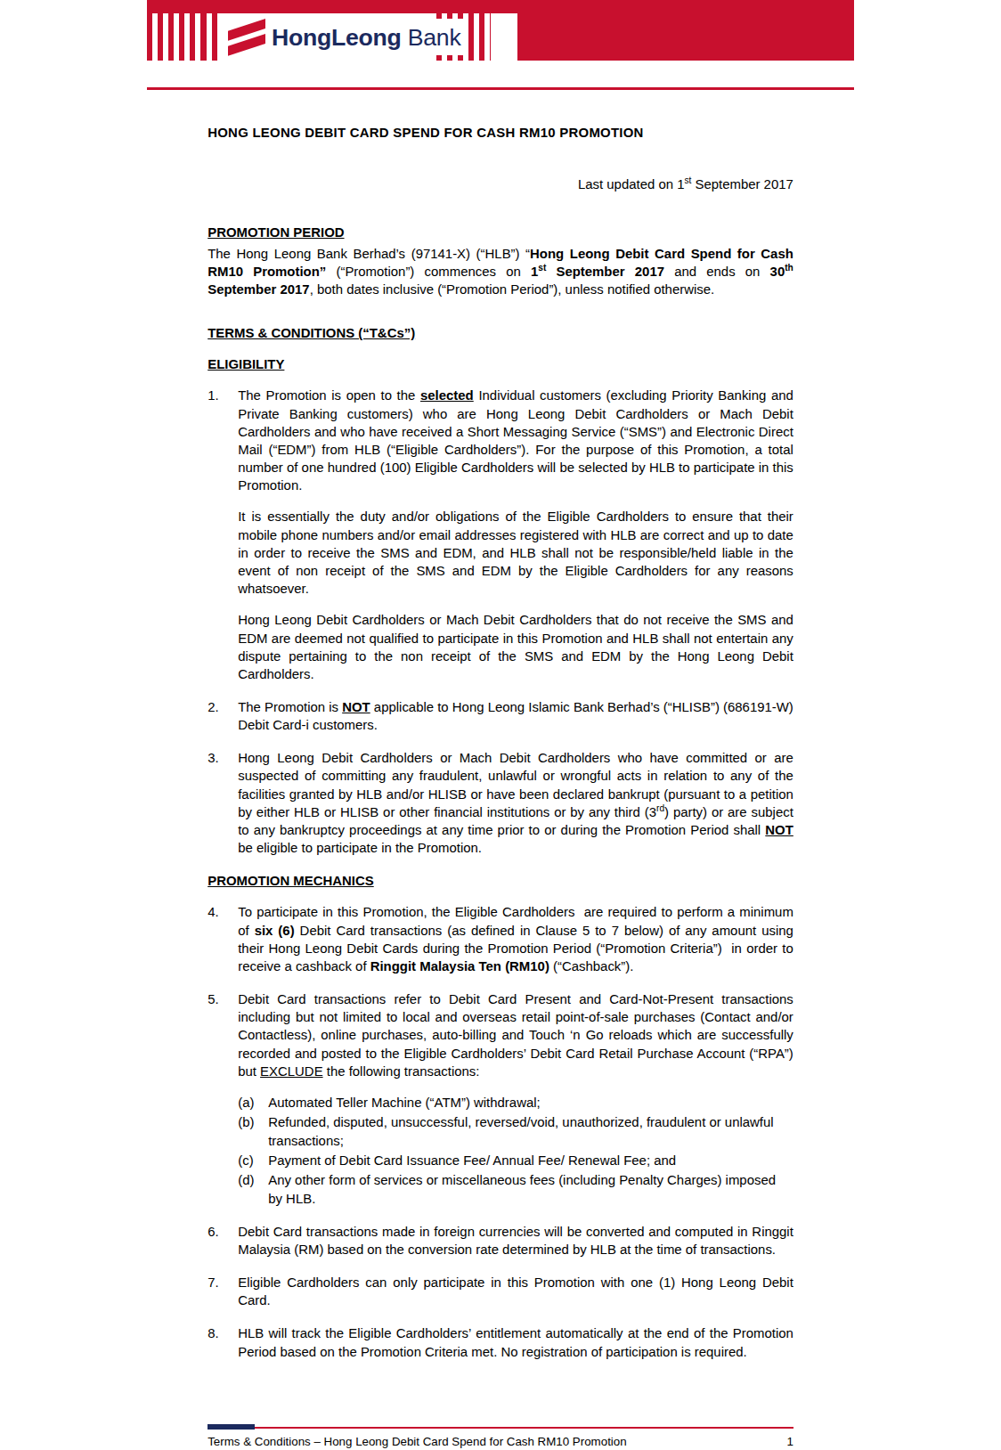HongLeong Bank
HONG LEONG DEBIT CARD SPEND FOR CASH RM10 PROMOTION
Last updated on 1st September 2017
PROMOTION PERIOD
The Hong Leong Bank Berhad’s (97141-X) (“HLB”) “Hong Leong Debit Card Spend for Cash RM10 Promotion” (“Promotion”) commences on 1st September 2017 and ends on 30th September 2017, both dates inclusive (“Promotion Period”), unless notified otherwise.
TERMS & CONDITIONS (“T&Cs”)
ELIGIBILITY
1.
The Promotion is open to the selected Individual customers (excluding Priority Banking and Private Banking customers) who are Hong Leong Debit Cardholders or Mach Debit Cardholders and who have received a Short Messaging Service (“SMS”) and Electronic Direct Mail (“EDM”) from HLB (“Eligible Cardholders”). For the purpose of this Promotion, a total number of one hundred (100) Eligible Cardholders will be selected by HLB to participate in this Promotion.
It is essentially the duty and/or obligations of the Eligible Cardholders to ensure that their mobile phone numbers and/or email addresses registered with HLB are correct and up to date in order to receive the SMS and EDM, and HLB shall not be responsible/held liable in the event of non receipt of the SMS and EDM by the Eligible Cardholders for any reasons whatsoever.
Hong Leong Debit Cardholders or Mach Debit Cardholders that do not receive the SMS and EDM are deemed not qualified to participate in this Promotion and HLB shall not entertain any dispute pertaining to the non receipt of the SMS and EDM by the Hong Leong Debit Cardholders.
2.
The Promotion is NOT applicable to Hong Leong Islamic Bank Berhad’s (“HLISB”) (686191-W) Debit Card-i customers.
3.
Hong Leong Debit Cardholders or Mach Debit Cardholders who have committed or are suspected of committing any fraudulent, unlawful or wrongful acts in relation to any of the facilities granted by HLB and/or HLISB or have been declared bankrupt (pursuant to a petition by either HLB or HLISB or other financial institutions or by any third (3rd) party) or are subject to any bankruptcy proceedings at any time prior to or during the Promotion Period shall NOT be eligible to participate in the Promotion.
PROMOTION MECHANICS
4.
To participate in this Promotion, the Eligible Cardholders are required to perform a minimum of six (6) Debit Card transactions (as defined in Clause 5 to 7 below) of any amount using their Hong Leong Debit Cards during the Promotion Period (“Promotion Criteria”) in order to receive a cashback of Ringgit Malaysia Ten (RM10) (“Cashback”).
5.
Debit Card transactions refer to Debit Card Present and Card-Not-Present transactions including but not limited to local and overseas retail point-of-sale purchases (Contact and/or Contactless), online purchases, auto-billing and Touch ‘n Go reloads which are successfully recorded and posted to the Eligible Cardholders’ Debit Card Retail Purchase Account (“RPA”) but EXCLUDE the following transactions:
(a) Automated Teller Machine (“ATM”) withdrawal;
(b) Refunded, disputed, unsuccessful, reversed/void, unauthorized, fraudulent or unlawful transactions;
(c) Payment of Debit Card Issuance Fee/ Annual Fee/ Renewal Fee; and
(d) Any other form of services or miscellaneous fees (including Penalty Charges) imposed by HLB.
6.
Debit Card transactions made in foreign currencies will be converted and computed in Ringgit Malaysia (RM) based on the conversion rate determined by HLB at the time of transactions.
7.
Eligible Cardholders can only participate in this Promotion with one (1) Hong Leong Debit Card.
8.
HLB will track the Eligible Cardholders’ entitlement automatically at the end of the Promotion Period based on the Promotion Criteria met. No registration of participation is required.
Terms & Conditions – Hong Leong Debit Card Spend for Cash RM10 Promotion
1